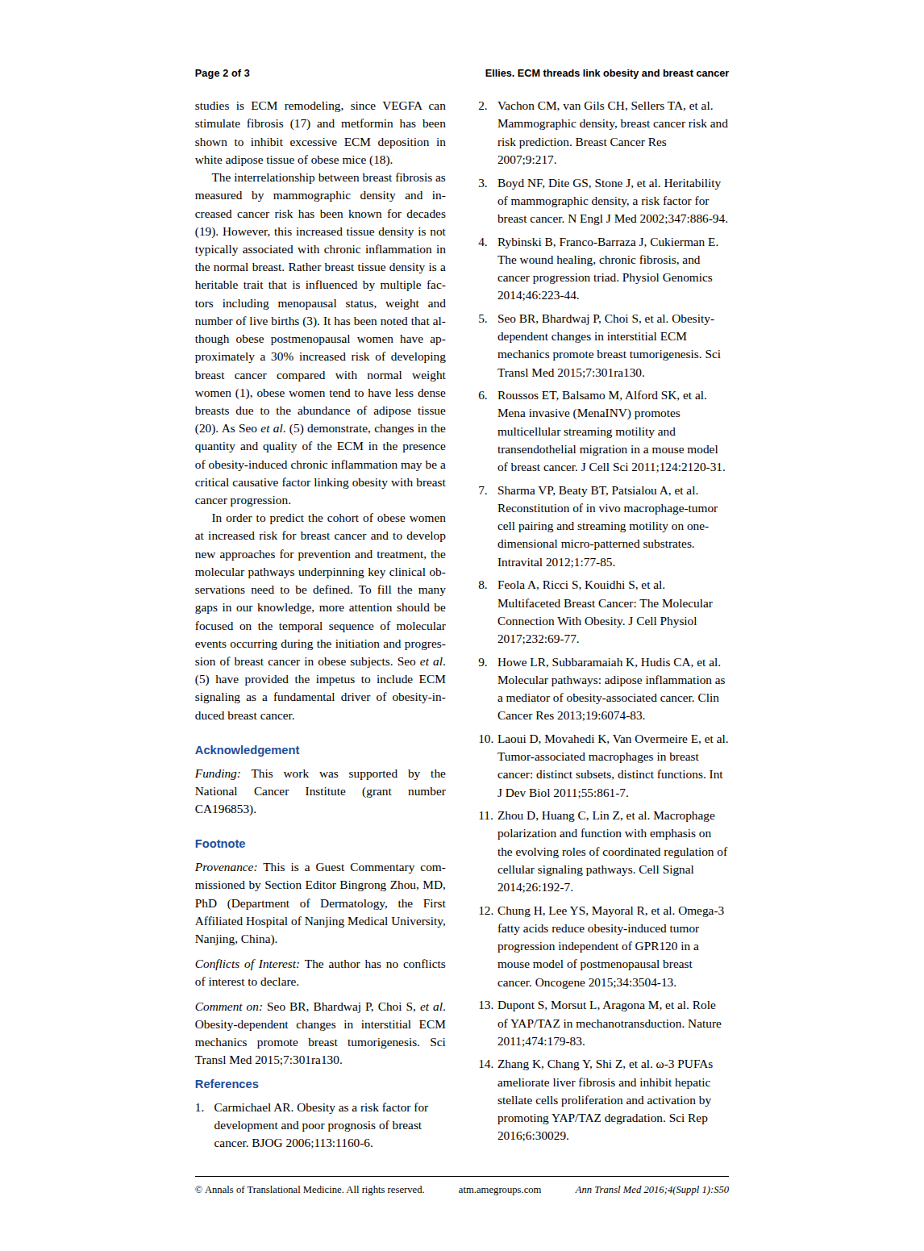Page 2 of 3
Ellies. ECM threads link obesity and breast cancer
studies is ECM remodeling, since VEGFA can stimulate fibrosis (17) and metformin has been shown to inhibit excessive ECM deposition in white adipose tissue of obese mice (18).
The interrelationship between breast fibrosis as measured by mammographic density and increased cancer risk has been known for decades (19). However, this increased tissue density is not typically associated with chronic inflammation in the normal breast. Rather breast tissue density is a heritable trait that is influenced by multiple factors including menopausal status, weight and number of live births (3). It has been noted that although obese postmenopausal women have approximately a 30% increased risk of developing breast cancer compared with normal weight women (1), obese women tend to have less dense breasts due to the abundance of adipose tissue (20). As Seo et al. (5) demonstrate, changes in the quantity and quality of the ECM in the presence of obesity-induced chronic inflammation may be a critical causative factor linking obesity with breast cancer progression.
In order to predict the cohort of obese women at increased risk for breast cancer and to develop new approaches for prevention and treatment, the molecular pathways underpinning key clinical observations need to be defined. To fill the many gaps in our knowledge, more attention should be focused on the temporal sequence of molecular events occurring during the initiation and progression of breast cancer in obese subjects. Seo et al. (5) have provided the impetus to include ECM signaling as a fundamental driver of obesity-induced breast cancer.
Acknowledgement
Funding: This work was supported by the National Cancer Institute (grant number CA196853).
Footnote
Provenance: This is a Guest Commentary commissioned by Section Editor Bingrong Zhou, MD, PhD (Department of Dermatology, the First Affiliated Hospital of Nanjing Medical University, Nanjing, China).
Conflicts of Interest: The author has no conflicts of interest to declare.
Comment on: Seo BR, Bhardwaj P, Choi S, et al. Obesity-dependent changes in interstitial ECM mechanics promote breast tumorigenesis. Sci Transl Med 2015;7:301ra130.
References
Carmichael AR. Obesity as a risk factor for development and poor prognosis of breast cancer. BJOG 2006;113:1160-6.
Vachon CM, van Gils CH, Sellers TA, et al. Mammographic density, breast cancer risk and risk prediction. Breast Cancer Res 2007;9:217.
Boyd NF, Dite GS, Stone J, et al. Heritability of mammographic density, a risk factor for breast cancer. N Engl J Med 2002;347:886-94.
Rybinski B, Franco-Barraza J, Cukierman E. The wound healing, chronic fibrosis, and cancer progression triad. Physiol Genomics 2014;46:223-44.
Seo BR, Bhardwaj P, Choi S, et al. Obesity-dependent changes in interstitial ECM mechanics promote breast tumorigenesis. Sci Transl Med 2015;7:301ra130.
Roussos ET, Balsamo M, Alford SK, et al. Mena invasive (MenaINV) promotes multicellular streaming motility and transendothelial migration in a mouse model of breast cancer. J Cell Sci 2011;124:2120-31.
Sharma VP, Beaty BT, Patsialou A, et al. Reconstitution of in vivo macrophage-tumor cell pairing and streaming motility on one-dimensional micro-patterned substrates. Intravital 2012;1:77-85.
Feola A, Ricci S, Kouidhi S, et al. Multifaceted Breast Cancer: The Molecular Connection With Obesity. J Cell Physiol 2017;232:69-77.
Howe LR, Subbaramaiah K, Hudis CA, et al. Molecular pathways: adipose inflammation as a mediator of obesity-associated cancer. Clin Cancer Res 2013;19:6074-83.
Laoui D, Movahedi K, Van Overmeire E, et al. Tumor-associated macrophages in breast cancer: distinct subsets, distinct functions. Int J Dev Biol 2011;55:861-7.
Zhou D, Huang C, Lin Z, et al. Macrophage polarization and function with emphasis on the evolving roles of coordinated regulation of cellular signaling pathways. Cell Signal 2014;26:192-7.
Chung H, Lee YS, Mayoral R, et al. Omega-3 fatty acids reduce obesity-induced tumor progression independent of GPR120 in a mouse model of postmenopausal breast cancer. Oncogene 2015;34:3504-13.
Dupont S, Morsut L, Aragona M, et al. Role of YAP/TAZ in mechanotransduction. Nature 2011;474:179-83.
Zhang K, Chang Y, Shi Z, et al. ω-3 PUFAs ameliorate liver fibrosis and inhibit hepatic stellate cells proliferation and activation by promoting YAP/TAZ degradation. Sci Rep 2016;6:30029.
© Annals of Translational Medicine. All rights reserved.
atm.amegroups.com
Ann Transl Med 2016;4(Suppl 1):S50